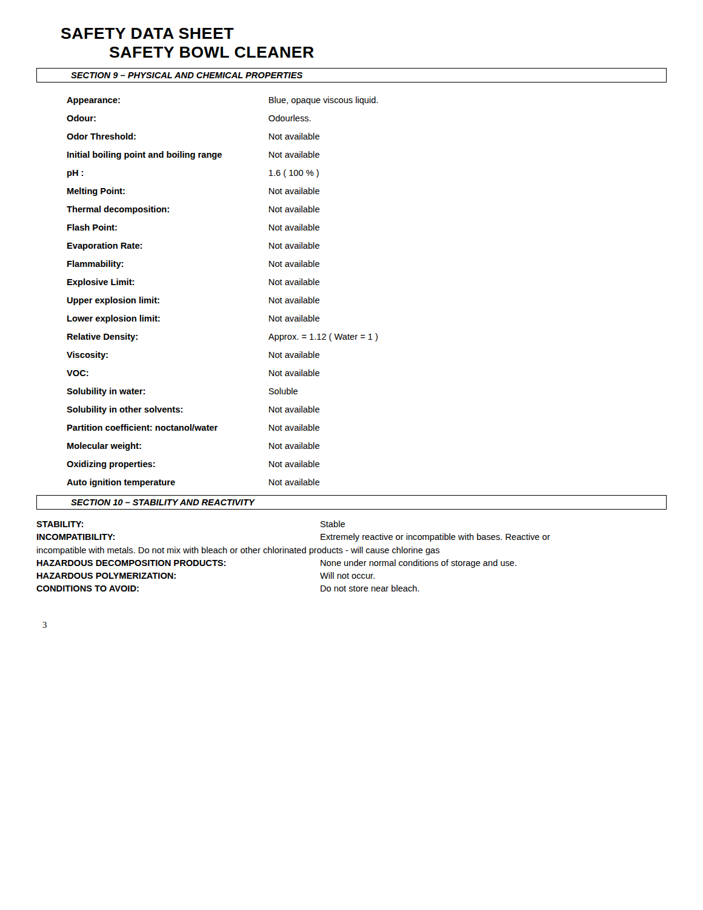SAFETY DATA SHEET
SAFETY BOWL CLEANER
SECTION 9 – PHYSICAL AND CHEMICAL PROPERTIES
| Appearance: | Blue, opaque viscous liquid. |
| Odour: | Odourless. |
| Odor Threshold: | Not available |
| Initial boiling point and boiling range | Not available |
| pH : | 1.6 ( 100 % ) |
| Melting Point: | Not available |
| Thermal decomposition: | Not available |
| Flash Point: | Not available |
| Evaporation Rate: | Not available |
| Flammability: | Not available |
| Explosive Limit: | Not available |
| Upper explosion limit: | Not available |
| Lower explosion limit: | Not available |
| Relative Density: | Approx. = 1.12 ( Water = 1 ) |
| Viscosity: | Not available |
| VOC: | Not available |
| Solubility in water: | Soluble |
| Solubility in other solvents: | Not available |
| Partition coefficient: noctanol/water | Not available |
| Molecular weight: | Not available |
| Oxidizing properties: | Not available |
| Auto ignition temperature | Not available |
SECTION 10 – STABILITY AND REACTIVITY
| STABILITY: | Stable |
| INCOMPATIBILITY: | Extremely reactive or incompatible with bases. Reactive or |
incompatible with metals. Do not mix with bleach or other chlorinated products - will cause chlorine gas
| HAZARDOUS DECOMPOSITION PRODUCTS: | None under normal conditions of storage and use. |
| HAZARDOUS POLYMERIZATION: | Will not occur. |
| CONDITIONS TO AVOID: | Do not store near bleach. |
3